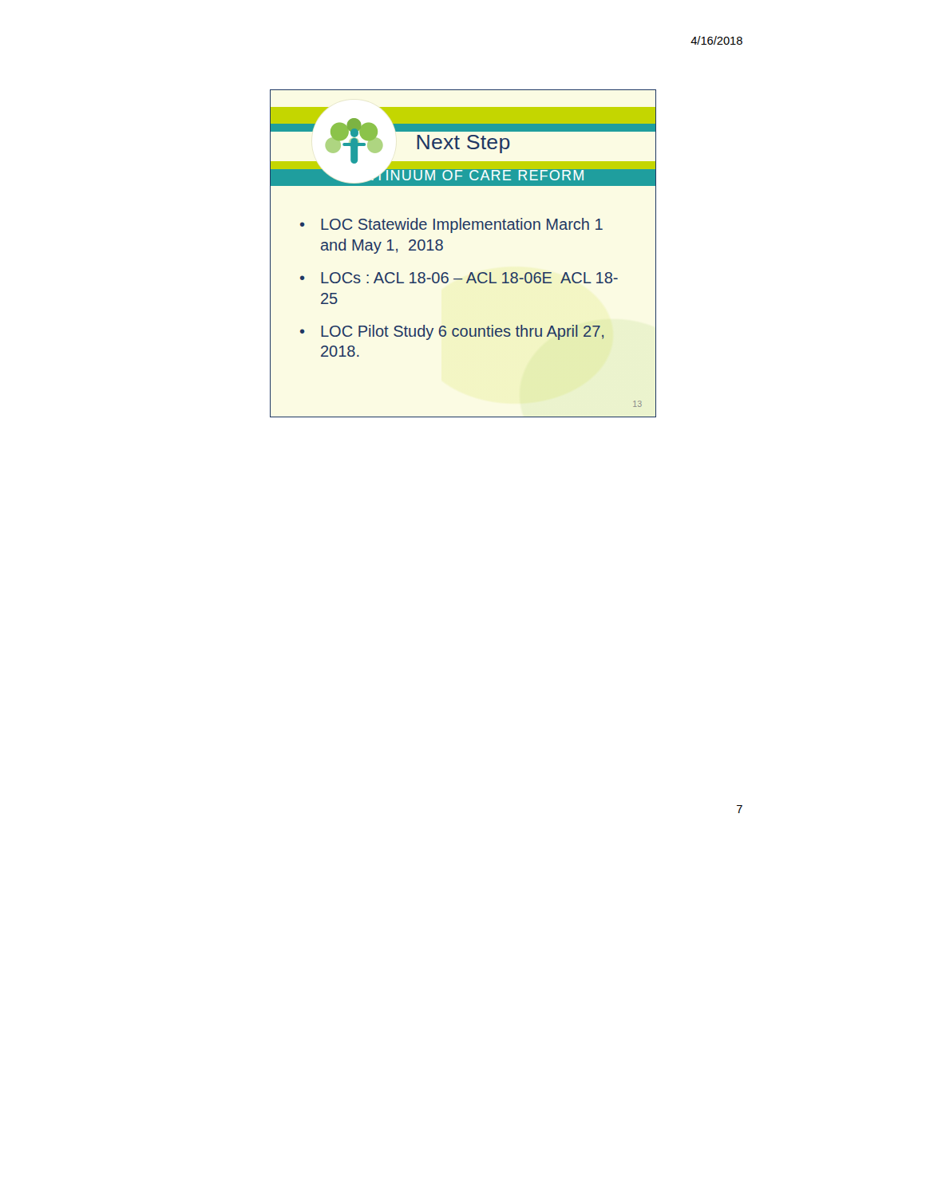4/16/2018
Next Step
CONTINUUM OF CARE REFORM
LOC Statewide Implementation March 1 and May 1, 2018
LOCs : ACL 18-06 – ACL 18-06E ACL 18-25
LOC Pilot Study 6 counties thru April 27, 2018.
13
7